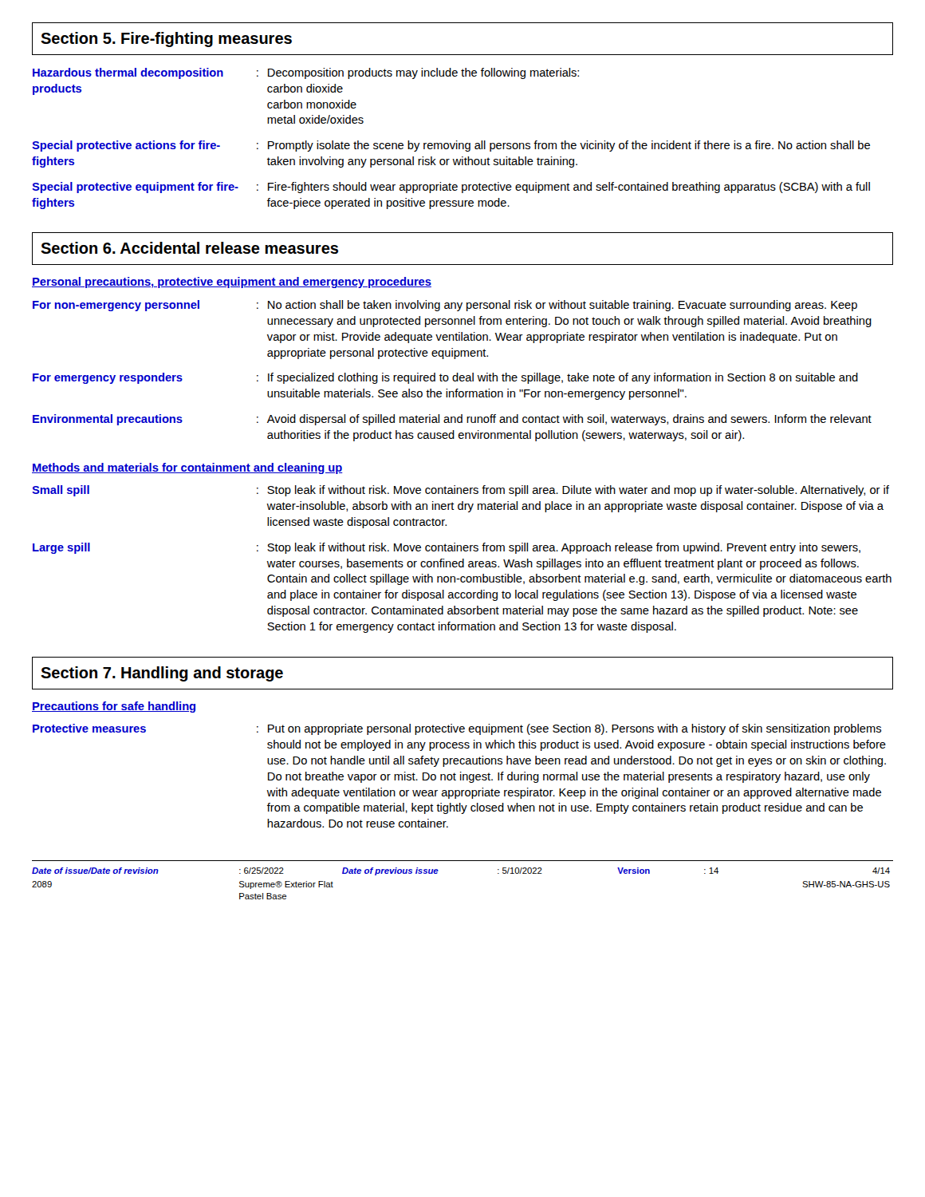Section 5. Fire-fighting measures
| Hazardous thermal decomposition products | : | Decomposition products may include the following materials: carbon dioxide carbon monoxide metal oxide/oxides |
| Special protective actions for fire-fighters | : | Promptly isolate the scene by removing all persons from the vicinity of the incident if there is a fire. No action shall be taken involving any personal risk or without suitable training. |
| Special protective equipment for fire-fighters | : | Fire-fighters should wear appropriate protective equipment and self-contained breathing apparatus (SCBA) with a full face-piece operated in positive pressure mode. |
Section 6. Accidental release measures
Personal precautions, protective equipment and emergency procedures
| For non-emergency personnel | : | No action shall be taken involving any personal risk or without suitable training. Evacuate surrounding areas. Keep unnecessary and unprotected personnel from entering. Do not touch or walk through spilled material. Avoid breathing vapor or mist. Provide adequate ventilation. Wear appropriate respirator when ventilation is inadequate. Put on appropriate personal protective equipment. |
| For emergency responders | : | If specialized clothing is required to deal with the spillage, take note of any information in Section 8 on suitable and unsuitable materials. See also the information in "For non-emergency personnel". |
| Environmental precautions | : | Avoid dispersal of spilled material and runoff and contact with soil, waterways, drains and sewers. Inform the relevant authorities if the product has caused environmental pollution (sewers, waterways, soil or air). |
Methods and materials for containment and cleaning up
| Small spill | : | Stop leak if without risk. Move containers from spill area. Dilute with water and mop up if water-soluble. Alternatively, or if water-insoluble, absorb with an inert dry material and place in an appropriate waste disposal container. Dispose of via a licensed waste disposal contractor. |
| Large spill | : | Stop leak if without risk. Move containers from spill area. Approach release from upwind. Prevent entry into sewers, water courses, basements or confined areas. Wash spillages into an effluent treatment plant or proceed as follows. Contain and collect spillage with non-combustible, absorbent material e.g. sand, earth, vermiculite or diatomaceous earth and place in container for disposal according to local regulations (see Section 13). Dispose of via a licensed waste disposal contractor. Contaminated absorbent material may pose the same hazard as the spilled product. Note: see Section 1 for emergency contact information and Section 13 for waste disposal. |
Section 7. Handling and storage
Precautions for safe handling
| Protective measures | : | Put on appropriate personal protective equipment (see Section 8). Persons with a history of skin sensitization problems should not be employed in any process in which this product is used. Avoid exposure - obtain special instructions before use. Do not handle until all safety precautions have been read and understood. Do not get in eyes or on skin or clothing. Do not breathe vapor or mist. Do not ingest. If during normal use the material presents a respiratory hazard, use only with adequate ventilation or wear appropriate respirator. Keep in the original container or an approved alternative made from a compatible material, kept tightly closed when not in use. Empty containers retain product residue and can be hazardous. Do not reuse container. |
| Date of issue/Date of revision | : 6/25/2022 | Date of previous issue | : 5/10/2022 | Version | : 14 | 4/14 |
| 2089 | Supreme® Exterior Flat Pastel Base | SHW-85-NA-GHS-US |